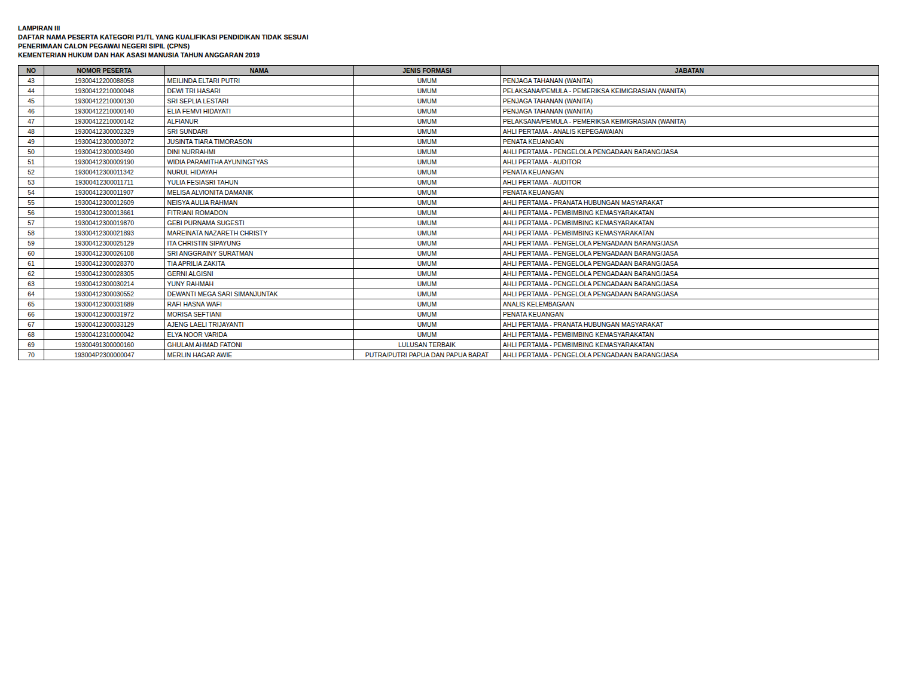LAMPIRAN III
DAFTAR NAMA PESERTA KATEGORI P1/TL YANG KUALIFIKASI PENDIDIKAN TIDAK SESUAI
PENERIMAAN CALON PEGAWAI NEGERI SIPIL (CPNS)
KEMENTERIAN HUKUM DAN HAK ASASI MANUSIA TAHUN ANGGARAN 2019
| NO | NOMOR PESERTA | NAMA | JENIS FORMASI | JABATAN |
| --- | --- | --- | --- | --- |
| 43 | 19300412200088058 | MEILINDA ELTARI PUTRI | UMUM | PENJAGA TAHANAN (WANITA) |
| 44 | 19300412210000048 | DEWI TRI HASARI | UMUM | PELAKSANA/PEMULA - PEMERIKSA KEIMIGRASIAN (WANITA) |
| 45 | 19300412210000130 | SRI SEPLIA LESTARI | UMUM | PENJAGA TAHANAN (WANITA) |
| 46 | 19300412210000140 | ELIA FEMVI HIDAYATI | UMUM | PENJAGA TAHANAN (WANITA) |
| 47 | 19300412210000142 | ALFIANUR | UMUM | PELAKSANA/PEMULA - PEMERIKSA KEIMIGRASIAN (WANITA) |
| 48 | 19300412300002329 | SRI SUNDARI | UMUM | AHLI PERTAMA - ANALIS KEPEGAWAIAN |
| 49 | 19300412300003072 | JUSINTA TIARA TIMORASON | UMUM | PENATA KEUANGAN |
| 50 | 19300412300003490 | DINI NURRAHMI | UMUM | AHLI PERTAMA - PENGELOLA PENGADAAN BARANG/JASA |
| 51 | 19300412300009190 | WIDIA PARAMITHA AYUNINGTYAS | UMUM | AHLI PERTAMA - AUDITOR |
| 52 | 19300412300011342 | NURUL HIDAYAH | UMUM | PENATA KEUANGAN |
| 53 | 19300412300011711 | YULIA FESIASRI TAHUN | UMUM | AHLI PERTAMA - AUDITOR |
| 54 | 19300412300011907 | MELISA ALVIONITA DAMANIK | UMUM | PENATA KEUANGAN |
| 55 | 19300412300012609 | NEISYA AULIA RAHMAN | UMUM | AHLI PERTAMA - PRANATA HUBUNGAN MASYARAKAT |
| 56 | 19300412300013661 | FITRIANI ROMADON | UMUM | AHLI PERTAMA - PEMBIMBING KEMASYARAKATAN |
| 57 | 19300412300019870 | GEBI PURNAMA SUGESTI | UMUM | AHLI PERTAMA - PEMBIMBING KEMASYARAKATAN |
| 58 | 19300412300021893 | MAREINATA NAZARETH CHRISTY | UMUM | AHLI PERTAMA - PEMBIMBING KEMASYARAKATAN |
| 59 | 19300412300025129 | ITA CHRISTIN SIPAYUNG | UMUM | AHLI PERTAMA - PENGELOLA PENGADAAN BARANG/JASA |
| 60 | 19300412300026108 | SRI ANGGRAINY SURATMAN | UMUM | AHLI PERTAMA - PENGELOLA PENGADAAN BARANG/JASA |
| 61 | 19300412300028370 | TIA APRILIA ZAKITA | UMUM | AHLI PERTAMA - PENGELOLA PENGADAAN BARANG/JASA |
| 62 | 19300412300028305 | GERNI ALGISNI | UMUM | AHLI PERTAMA - PENGELOLA PENGADAAN BARANG/JASA |
| 63 | 19300412300030214 | YUNY RAHMAH | UMUM | AHLI PERTAMA - PENGELOLA PENGADAAN BARANG/JASA |
| 64 | 19300412300030552 | DEWANTI MEGA SARI SIMANJUNTAK | UMUM | AHLI PERTAMA - PENGELOLA PENGADAAN BARANG/JASA |
| 65 | 19300412300031689 | RAFI HASNA WAFI | UMUM | ANALIS KELEMBAGAAN |
| 66 | 19300412300031972 | MORISA SEFTIANI | UMUM | PENATA KEUANGAN |
| 67 | 19300412300033129 | AJENG LAELI TRIJAYANTI | UMUM | AHLI PERTAMA - PRANATA HUBUNGAN MASYARAKAT |
| 68 | 19300412310000042 | ELYA NOOR VARIDA | UMUM | AHLI PERTAMA - PEMBIMBING KEMASYARAKATAN |
| 69 | 19300491300000160 | GHULAM AHMAD FATONI | LULUSAN TERBAIK | AHLI PERTAMA - PEMBIMBING KEMASYARAKATAN |
| 70 | 193004P2300000047 | MERLIN HAGAR AWIE | PUTRA/PUTRI PAPUA DAN PAPUA BARAT | AHLI PERTAMA - PENGELOLA PENGADAAN BARANG/JASA |